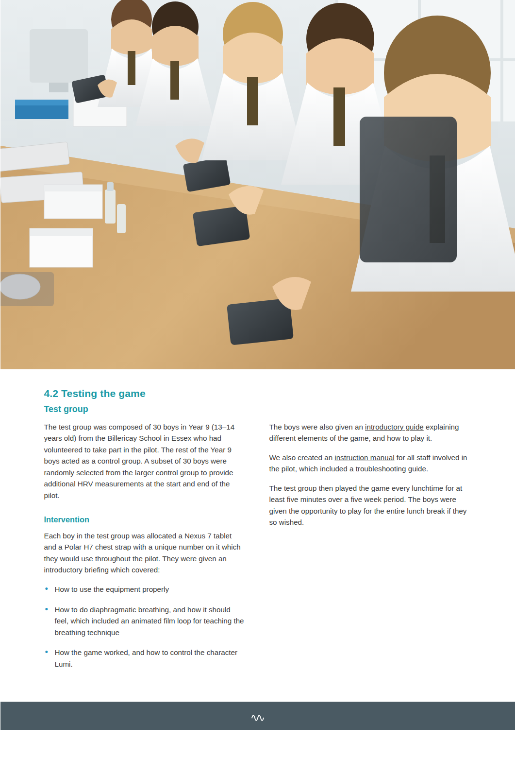4.2 Testing the game
Test group
The test group was composed of 30 boys in Year 9 (13–14 years old) from the Billericay School in Essex who had volunteered to take part in the pilot. The rest of the Year 9 boys acted as a control group. A subset of 30 boys were randomly selected from the larger control group to provide additional HRV measurements at the start and end of the pilot.
Intervention
Each boy in the test group was allocated a Nexus 7 tablet and a Polar H7 chest strap with a unique number on it which they would use throughout the pilot. They were given an introductory briefing which covered:
How to use the equipment properly
How to do diaphragmatic breathing, and how it should feel, which included an animated film loop for teaching the breathing technique
How the game worked, and how to control the character Lumi.
The boys were also given an introductory guide explaining different elements of the game, and how to play it.
We also created an instruction manual for all staff involved in the pilot, which included a troubleshooting guide.
The test group then played the game every lunchtime for at least five minutes over a five week period. The boys were given the opportunity to play for the entire lunch break if they so wished.